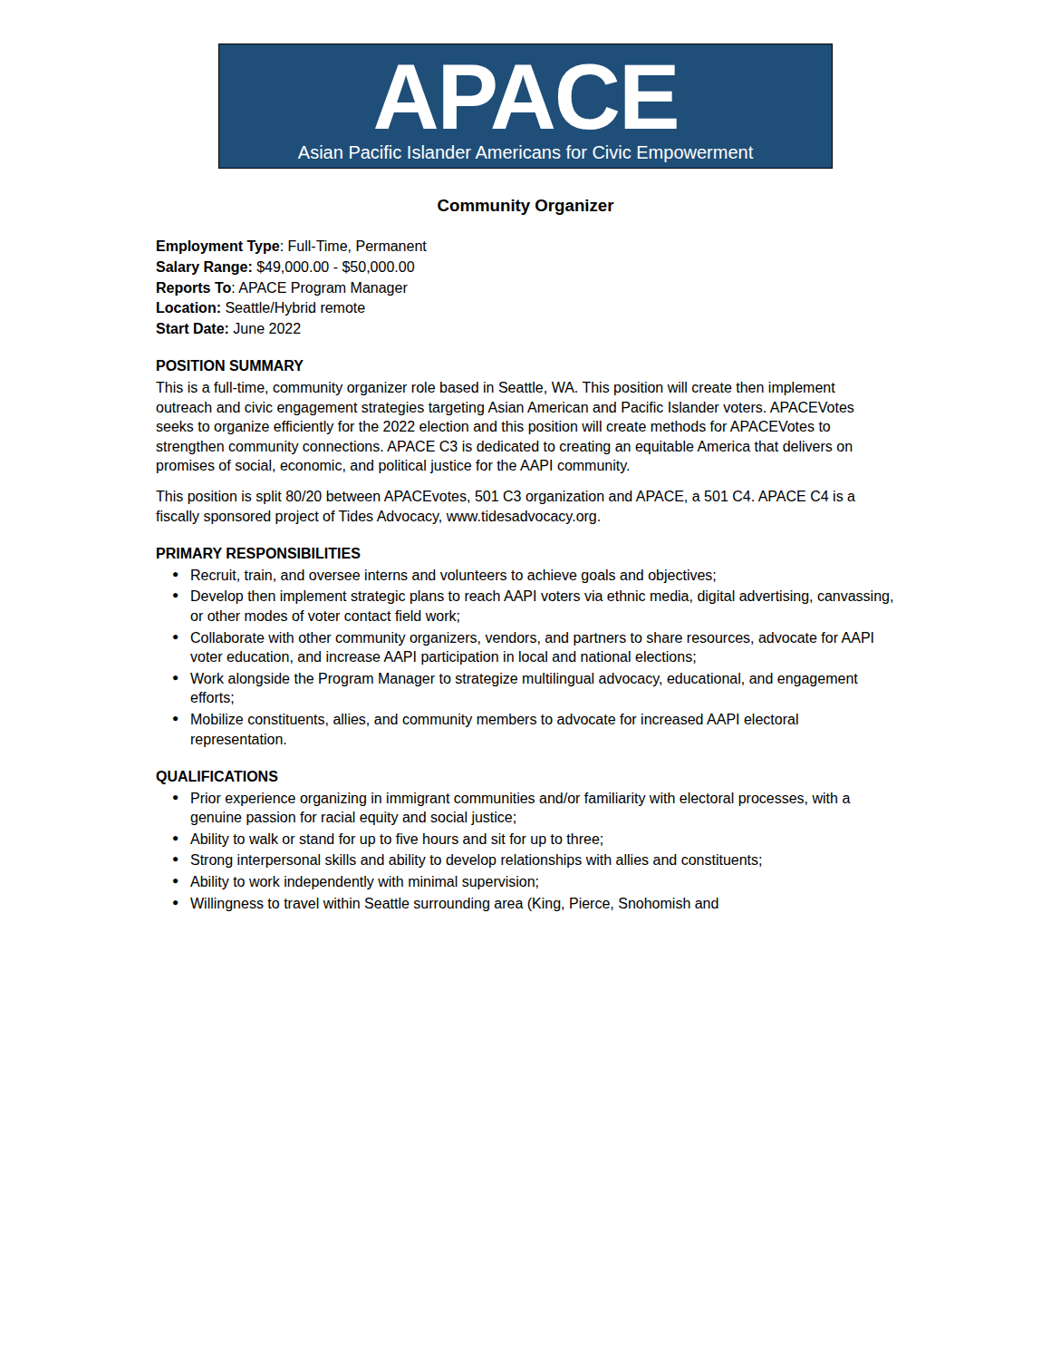APACE
Asian Pacific Islander Americans for Civic Empowerment
Community Organizer
Employment Type: Full-Time, Permanent
Salary Range: $49,000.00 - $50,000.00
Reports To: APACE Program Manager
Location: Seattle/Hybrid remote
Start Date: June 2022
Position Summary
This is a full-time, community organizer role based in Seattle, WA. This position will create then implement outreach and civic engagement strategies targeting Asian American and Pacific Islander voters. APACEVotes seeks to organize efficiently for the 2022 election and this position will create methods for APACEVotes to strengthen community connections. APACE C3 is dedicated to creating an equitable America that delivers on promises of social, economic, and political justice for the AAPI community.
This position is split 80/20 between APACEvotes, 501 C3 organization and APACE, a 501 C4. APACE C4 is a fiscally sponsored project of Tides Advocacy, www.tidesadvocacy.org.
Primary Responsibilities
Recruit, train, and oversee interns and volunteers to achieve goals and objectives;
Develop then implement strategic plans to reach AAPI voters via ethnic media, digital advertising, canvassing, or other modes of voter contact field work;
Collaborate with other community organizers, vendors, and partners to share resources, advocate for AAPI voter education, and increase AAPI participation in local and national elections;
Work alongside the Program Manager to strategize multilingual advocacy, educational, and engagement efforts;
Mobilize constituents, allies, and community members to advocate for increased AAPI electoral representation.
Qualifications
Prior experience organizing in immigrant communities and/or familiarity with electoral processes, with a genuine passion for racial equity and social justice;
Ability to walk or stand for up to five hours and sit for up to three;
Strong interpersonal skills and ability to develop relationships with allies and constituents;
Ability to work independently with minimal supervision;
Willingness to travel within Seattle surrounding area (King, Pierce, Snohomish and